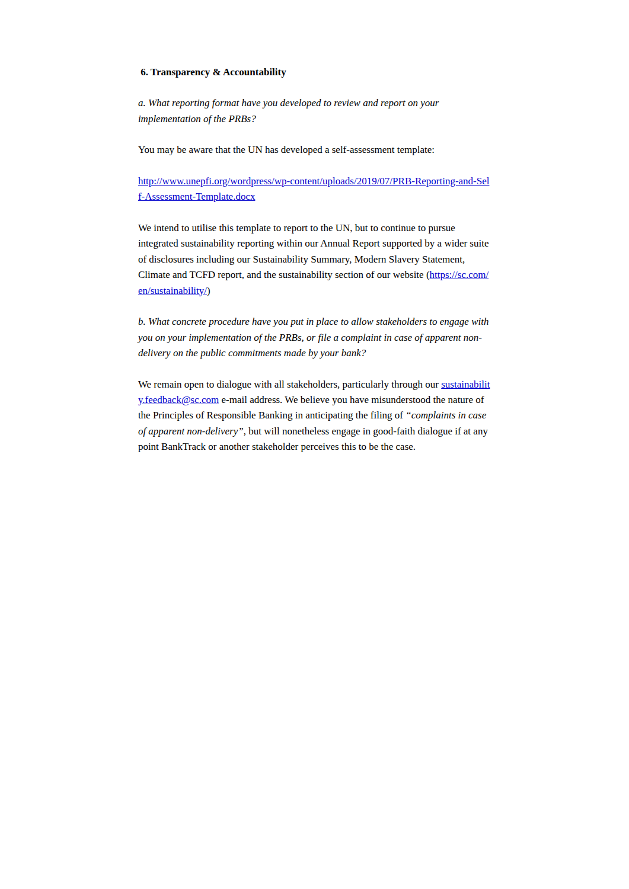6. Transparency & Accountability
a. What reporting format have you developed to review and report on your implementation of the PRBs?
You may be aware that the UN has developed a self-assessment template:
http://www.unepfi.org/wordpress/wp-content/uploads/2019/07/PRB-Reporting-and-Self-Assessment-Template.docx
We intend to utilise this template to report to the UN, but to continue to pursue integrated sustainability reporting within our Annual Report supported by a wider suite of disclosures including our Sustainability Summary, Modern Slavery Statement, Climate and TCFD report, and the sustainability section of our website (https://sc.com/en/sustainability/)
b. What concrete procedure have you put in place to allow stakeholders to engage with you on your implementation of the PRBs, or file a complaint in case of apparent non-delivery on the public commitments made by your bank?
We remain open to dialogue with all stakeholders, particularly through our sustainability.feedback@sc.com e-mail address. We believe you have misunderstood the nature of the Principles of Responsible Banking in anticipating the filing of “complaints in case of apparent non-delivery”, but will nonetheless engage in good-faith dialogue if at any point BankTrack or another stakeholder perceives this to be the case.